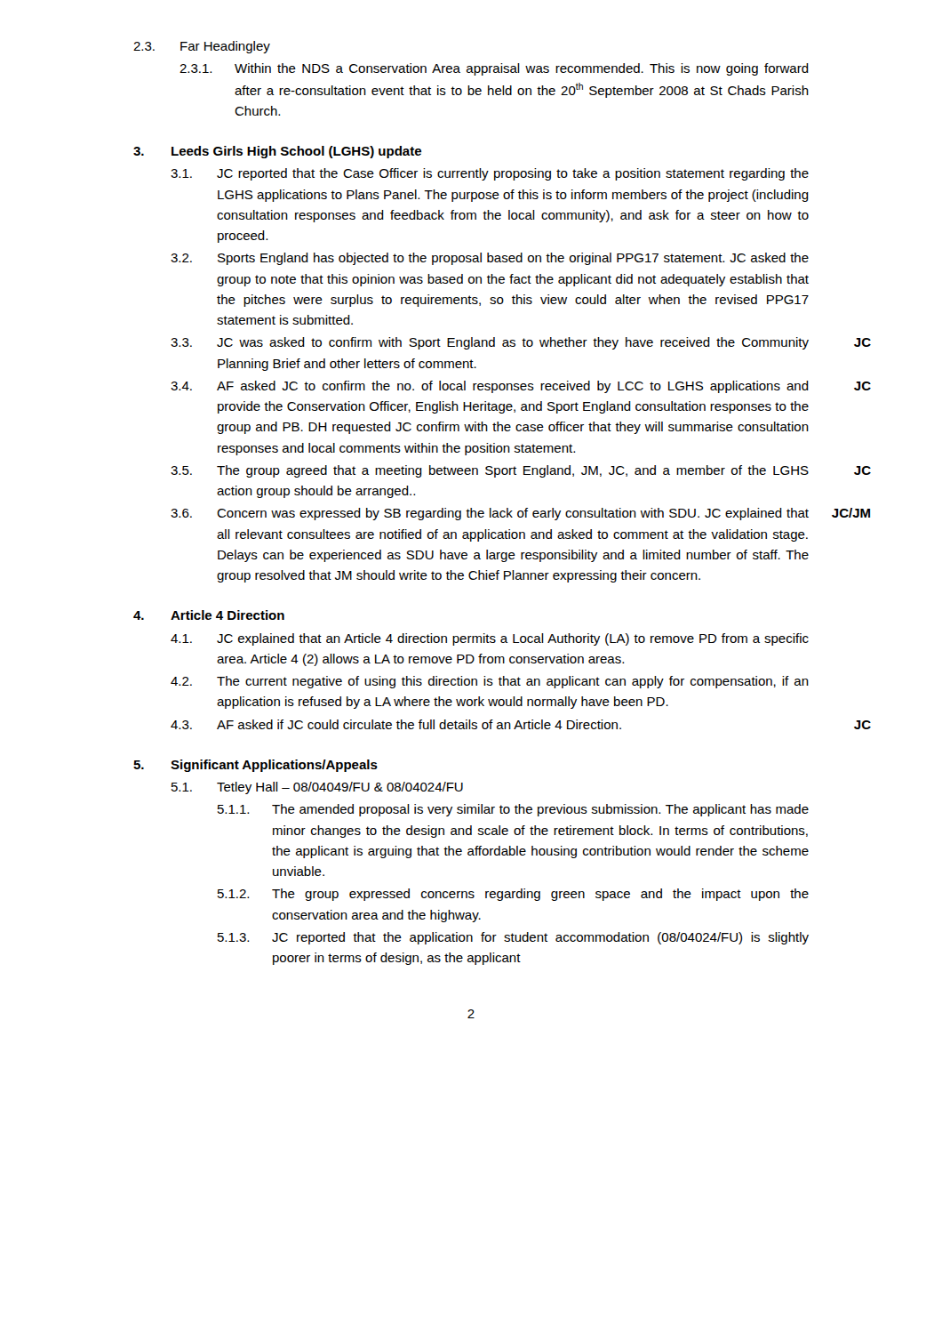2.3. Far Headingley
2.3.1. Within the NDS a Conservation Area appraisal was recommended. This is now going forward after a re-consultation event that is to be held on the 20th September 2008 at St Chads Parish Church.
3. Leeds Girls High School (LGHS) update
3.1. JC reported that the Case Officer is currently proposing to take a position statement regarding the LGHS applications to Plans Panel. The purpose of this is to inform members of the project (including consultation responses and feedback from the local community), and ask for a steer on how to proceed.
3.2. Sports England has objected to the proposal based on the original PPG17 statement. JC asked the group to note that this opinion was based on the fact the applicant did not adequately establish that the pitches were surplus to requirements, so this view could alter when the revised PPG17 statement is submitted.
3.3. JC was asked to confirm with Sport England as to whether they have received the Community Planning Brief and other letters of comment.JC
3.4. AF asked JC to confirm the no. of local responses received by LCC to LGHS applications and provide the Conservation Officer, English Heritage, and Sport England consultation responses to the group and PB. DH requested JC confirm with the case officer that they will summarise consultation responses and local comments within the position statement.JC
3.5. The group agreed that a meeting between Sport England, JM, JC, and a member of the LGHS action group should be arranged..JC
3.6. Concern was expressed by SB regarding the lack of early consultation with SDU. JC explained that all relevant consultees are notified of an application and asked to comment at the validation stage. Delays can be experienced as SDU have a large responsibility and a limited number of staff. The group resolved that JM should write to the Chief Planner expressing their concern.JC/JM
4. Article 4 Direction
4.1. JC explained that an Article 4 direction permits a Local Authority (LA) to remove PD from a specific area. Article 4 (2) allows a LA to remove PD from conservation areas.
4.2. The current negative of using this direction is that an applicant can apply for compensation, if an application is refused by a LA where the work would normally have been PD.
4.3. AF asked if JC could circulate the full details of an Article 4 Direction.JC
5. Significant Applications/Appeals
5.1. Tetley Hall – 08/04049/FU & 08/04024/FU
5.1.1. The amended proposal is very similar to the previous submission. The applicant has made minor changes to the design and scale of the retirement block. In terms of contributions, the applicant is arguing that the affordable housing contribution would render the scheme unviable.
5.1.2. The group expressed concerns regarding green space and the impact upon the conservation area and the highway.
5.1.3. JC reported that the application for student accommodation (08/04024/FU) is slightly poorer in terms of design, as the applicant
2